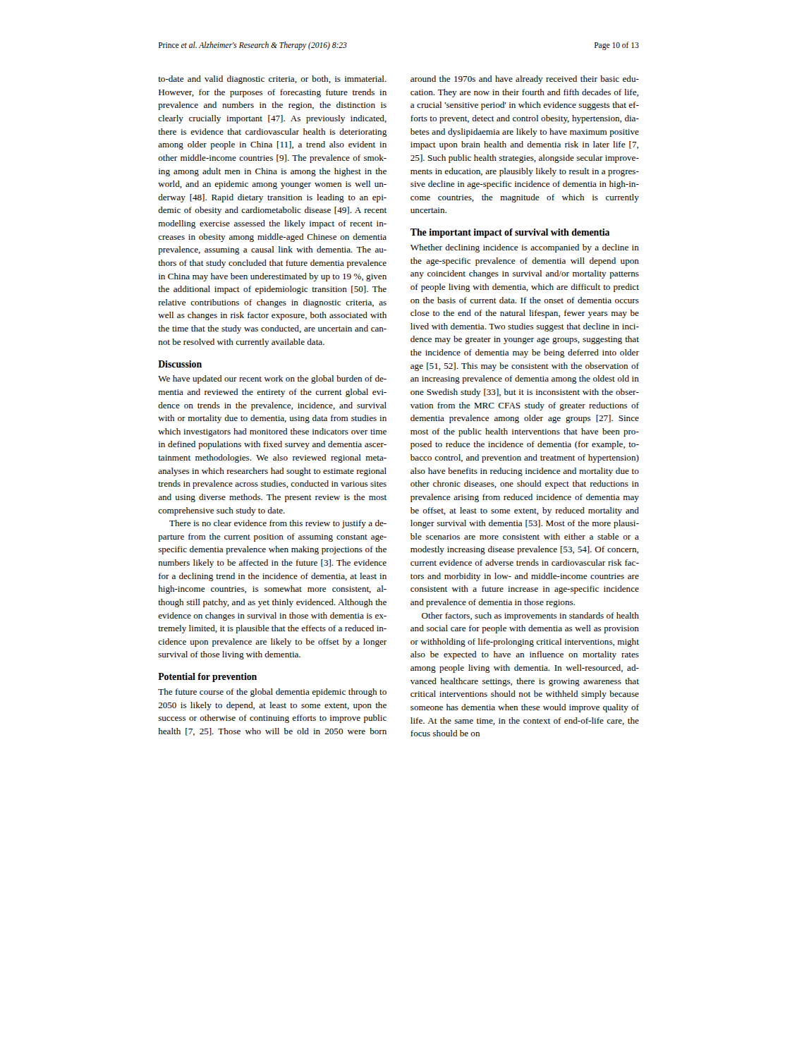Prince et al. Alzheimer's Research & Therapy (2016) 8:23
Page 10 of 13
to-date and valid diagnostic criteria, or both, is immaterial. However, for the purposes of forecasting future trends in prevalence and numbers in the region, the distinction is clearly crucially important [47]. As previously indicated, there is evidence that cardiovascular health is deteriorating among older people in China [11], a trend also evident in other middle-income countries [9]. The prevalence of smoking among adult men in China is among the highest in the world, and an epidemic among younger women is well underway [48]. Rapid dietary transition is leading to an epidemic of obesity and cardiometabolic disease [49]. A recent modelling exercise assessed the likely impact of recent increases in obesity among middle-aged Chinese on dementia prevalence, assuming a causal link with dementia. The authors of that study concluded that future dementia prevalence in China may have been underestimated by up to 19 %, given the additional impact of epidemiologic transition [50]. The relative contributions of changes in diagnostic criteria, as well as changes in risk factor exposure, both associated with the time that the study was conducted, are uncertain and cannot be resolved with currently available data.
Discussion
We have updated our recent work on the global burden of dementia and reviewed the entirety of the current global evidence on trends in the prevalence, incidence, and survival with or mortality due to dementia, using data from studies in which investigators had monitored these indicators over time in defined populations with fixed survey and dementia ascertainment methodologies. We also reviewed regional meta-analyses in which researchers had sought to estimate regional trends in prevalence across studies, conducted in various sites and using diverse methods. The present review is the most comprehensive such study to date.
There is no clear evidence from this review to justify a departure from the current position of assuming constant age-specific dementia prevalence when making projections of the numbers likely to be affected in the future [3]. The evidence for a declining trend in the incidence of dementia, at least in high-income countries, is somewhat more consistent, although still patchy, and as yet thinly evidenced. Although the evidence on changes in survival in those with dementia is extremely limited, it is plausible that the effects of a reduced incidence upon prevalence are likely to be offset by a longer survival of those living with dementia.
Potential for prevention
The future course of the global dementia epidemic through to 2050 is likely to depend, at least to some extent, upon the success or otherwise of continuing efforts to improve public health [7, 25]. Those who will be old in 2050 were born around the 1970s and have already received their basic education. They are now in their fourth and fifth decades of life, a crucial 'sensitive period' in which evidence suggests that efforts to prevent, detect and control obesity, hypertension, diabetes and dyslipidaemia are likely to have maximum positive impact upon brain health and dementia risk in later life [7, 25]. Such public health strategies, alongside secular improvements in education, are plausibly likely to result in a progressive decline in age-specific incidence of dementia in high-income countries, the magnitude of which is currently uncertain.
The important impact of survival with dementia
Whether declining incidence is accompanied by a decline in the age-specific prevalence of dementia will depend upon any coincident changes in survival and/or mortality patterns of people living with dementia, which are difficult to predict on the basis of current data. If the onset of dementia occurs close to the end of the natural lifespan, fewer years may be lived with dementia. Two studies suggest that decline in incidence may be greater in younger age groups, suggesting that the incidence of dementia may be being deferred into older age [51, 52]. This may be consistent with the observation of an increasing prevalence of dementia among the oldest old in one Swedish study [33], but it is inconsistent with the observation from the MRC CFAS study of greater reductions of dementia prevalence among older age groups [27]. Since most of the public health interventions that have been proposed to reduce the incidence of dementia (for example, tobacco control, and prevention and treatment of hypertension) also have benefits in reducing incidence and mortality due to other chronic diseases, one should expect that reductions in prevalence arising from reduced incidence of dementia may be offset, at least to some extent, by reduced mortality and longer survival with dementia [53]. Most of the more plausible scenarios are more consistent with either a stable or a modestly increasing disease prevalence [53, 54]. Of concern, current evidence of adverse trends in cardiovascular risk factors and morbidity in low- and middle-income countries are consistent with a future increase in age-specific incidence and prevalence of dementia in those regions.
Other factors, such as improvements in standards of health and social care for people with dementia as well as provision or withholding of life-prolonging critical interventions, might also be expected to have an influence on mortality rates among people living with dementia. In well-resourced, advanced healthcare settings, there is growing awareness that critical interventions should not be withheld simply because someone has dementia when these would improve quality of life. At the same time, in the context of end-of-life care, the focus should be on